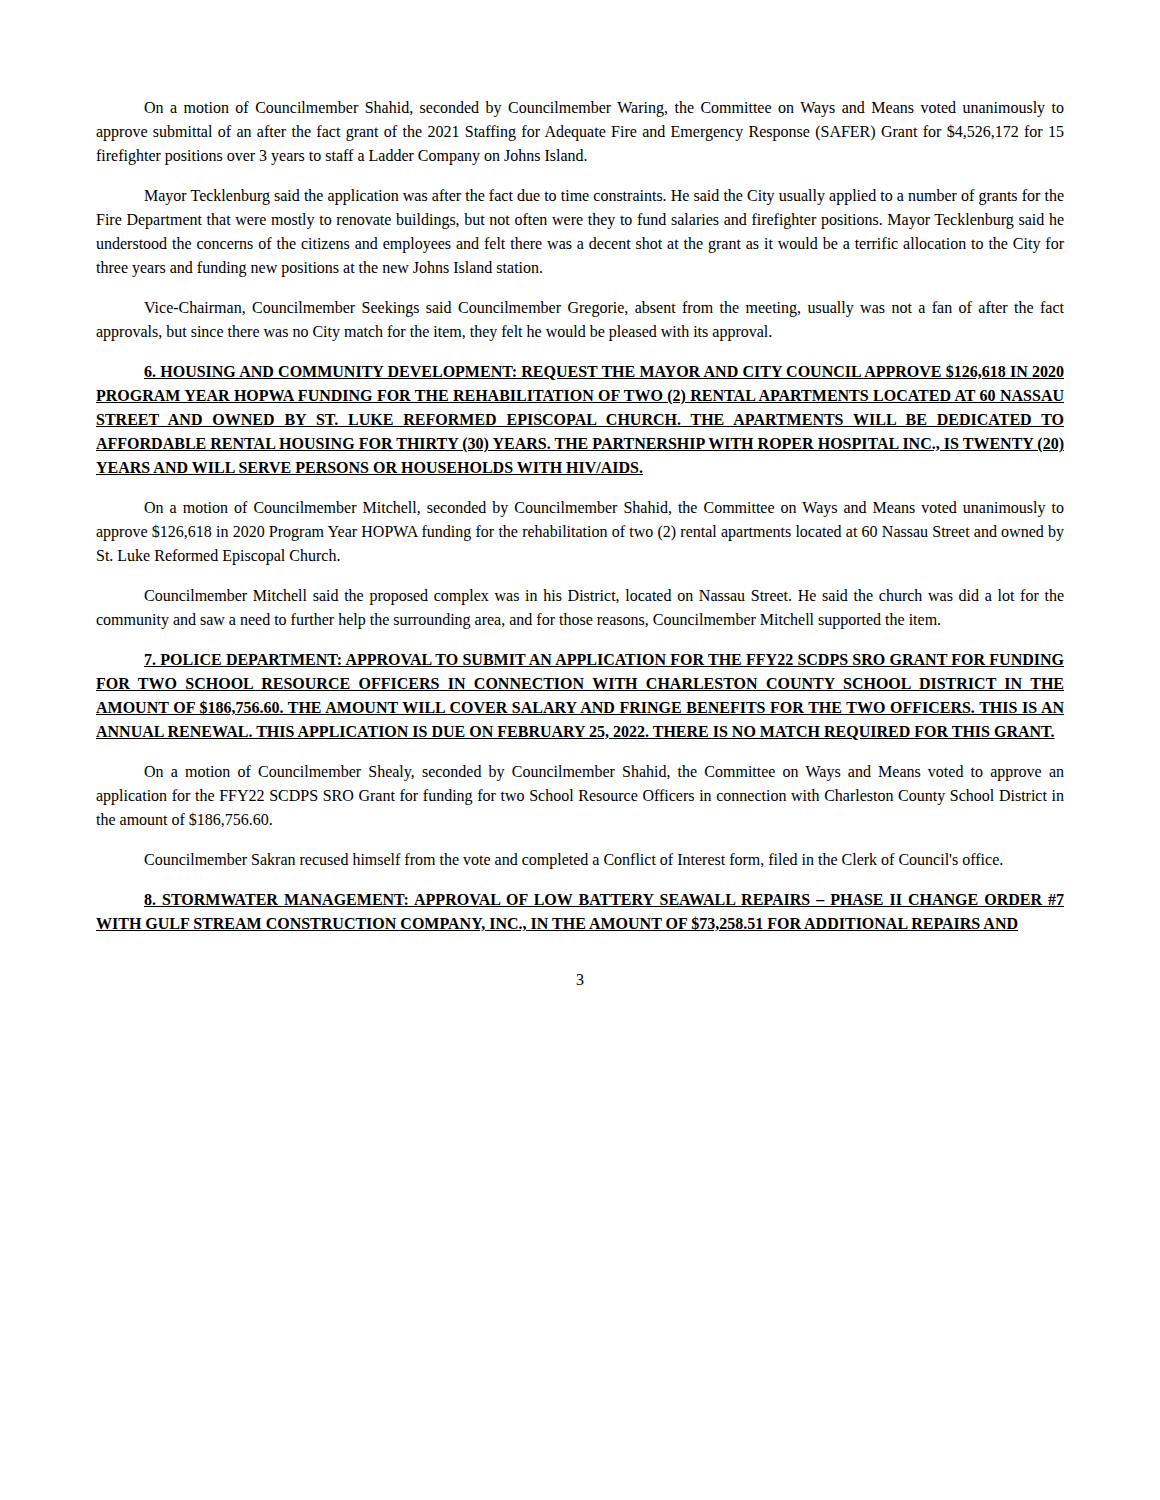On a motion of Councilmember Shahid, seconded by Councilmember Waring, the Committee on Ways and Means voted unanimously to approve submittal of an after the fact grant of the 2021 Staffing for Adequate Fire and Emergency Response (SAFER) Grant for $4,526,172 for 15 firefighter positions over 3 years to staff a Ladder Company on Johns Island.
Mayor Tecklenburg said the application was after the fact due to time constraints. He said the City usually applied to a number of grants for the Fire Department that were mostly to renovate buildings, but not often were they to fund salaries and firefighter positions. Mayor Tecklenburg said he understood the concerns of the citizens and employees and felt there was a decent shot at the grant as it would be a terrific allocation to the City for three years and funding new positions at the new Johns Island station.
Vice-Chairman, Councilmember Seekings said Councilmember Gregorie, absent from the meeting, usually was not a fan of after the fact approvals, but since there was no City match for the item, they felt he would be pleased with its approval.
6. HOUSING AND COMMUNITY DEVELOPMENT: REQUEST THE MAYOR AND CITY COUNCIL APPROVE $126,618 IN 2020 PROGRAM YEAR HOPWA FUNDING FOR THE REHABILITATION OF TWO (2) RENTAL APARTMENTS LOCATED AT 60 NASSAU STREET AND OWNED BY ST. LUKE REFORMED EPISCOPAL CHURCH. THE APARTMENTS WILL BE DEDICATED TO AFFORDABLE RENTAL HOUSING FOR THIRTY (30) YEARS. THE PARTNERSHIP WITH ROPER HOSPITAL INC., IS TWENTY (20) YEARS AND WILL SERVE PERSONS OR HOUSEHOLDS WITH HIV/AIDS.
On a motion of Councilmember Mitchell, seconded by Councilmember Shahid, the Committee on Ways and Means voted unanimously to approve $126,618 in 2020 Program Year HOPWA funding for the rehabilitation of two (2) rental apartments located at 60 Nassau Street and owned by St. Luke Reformed Episcopal Church.
Councilmember Mitchell said the proposed complex was in his District, located on Nassau Street. He said the church was did a lot for the community and saw a need to further help the surrounding area, and for those reasons, Councilmember Mitchell supported the item.
7. POLICE DEPARTMENT: APPROVAL TO SUBMIT AN APPLICATION FOR THE FFY22 SCDPS SRO GRANT FOR FUNDING FOR TWO SCHOOL RESOURCE OFFICERS IN CONNECTION WITH CHARLESTON COUNTY SCHOOL DISTRICT IN THE AMOUNT OF $186,756.60. THE AMOUNT WILL COVER SALARY AND FRINGE BENEFITS FOR THE TWO OFFICERS. THIS IS AN ANNUAL RENEWAL. THIS APPLICATION IS DUE ON FEBRUARY 25, 2022. THERE IS NO MATCH REQUIRED FOR THIS GRANT.
On a motion of Councilmember Shealy, seconded by Councilmember Shahid, the Committee on Ways and Means voted to approve an application for the FFY22 SCDPS SRO Grant for funding for two School Resource Officers in connection with Charleston County School District in the amount of $186,756.60.
Councilmember Sakran recused himself from the vote and completed a Conflict of Interest form, filed in the Clerk of Council's office.
8. STORMWATER MANAGEMENT: APPROVAL OF LOW BATTERY SEAWALL REPAIRS – PHASE II CHANGE ORDER #7 WITH GULF STREAM CONSTRUCTION COMPANY, INC., IN THE AMOUNT OF $73,258.51 FOR ADDITIONAL REPAIRS AND
3